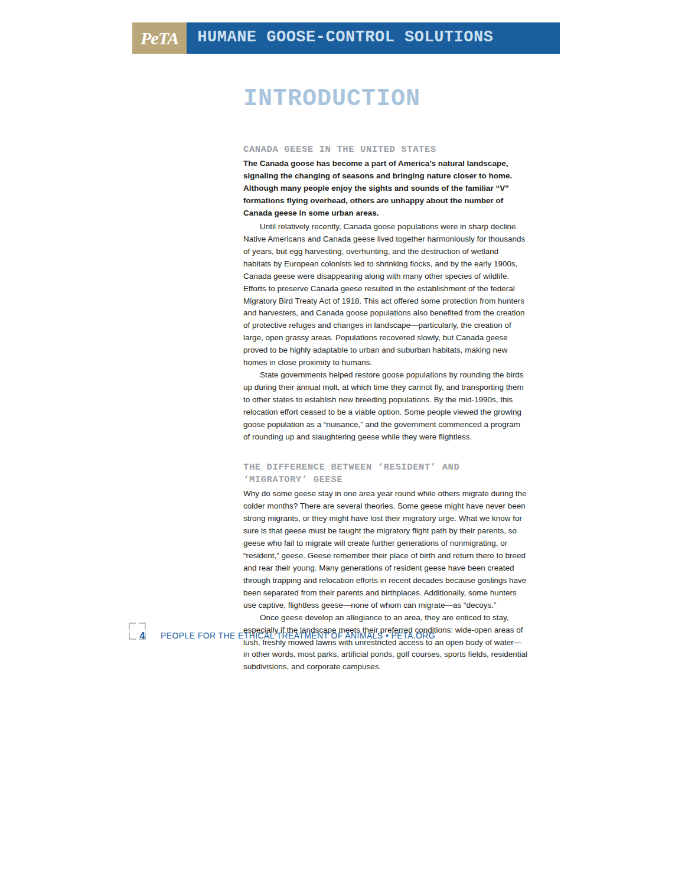Pe TA
HUMANE GOOSE-CONTROL SOLUTIONS
INTRODUCTION
CANADA GEESE IN THE UNITED STATES
The Canada goose has become a part of America’s natural landscape, signaling the changing of seasons and bringing nature closer to home. Although many people enjoy the sights and sounds of the familiar “V” formations flying overhead, others are unhappy about the number of Canada geese in some urban areas.
Until relatively recently, Canada goose populations were in sharp decline. Native Americans and Canada geese lived together harmoniously for thousands of years, but egg harvesting, overhunting, and the destruction of wetland habitats by European colonists led to shrinking flocks, and by the early 1900s, Canada geese were disappearing along with many other species of wildlife. Efforts to preserve Canada geese resulted in the establishment of the federal Migratory Bird Treaty Act of 1918. This act offered some protection from hunters and harvesters, and Canada goose populations also benefited from the creation of protective refuges and changes in landscape—particularly, the creation of large, open grassy areas. Populations recovered slowly, but Canada geese proved to be highly adaptable to urban and suburban habitats, making new homes in close proximity to humans.
State governments helped restore goose populations by rounding the birds up during their annual molt, at which time they cannot fly, and transporting them to other states to establish new breeding populations. By the mid-1990s, this relocation effort ceased to be a viable option. Some people viewed the growing goose population as a “nuisance,” and the government commenced a program of rounding up and slaughtering geese while they were flightless.
THE DIFFERENCE BETWEEN ‘RESIDENT’ AND ‘MIGRATORY’ GEESE
Why do some geese stay in one area year round while others migrate during the colder months? There are several theories. Some geese might have never been strong migrants, or they might have lost their migratory urge. What we know for sure is that geese must be taught the migratory flight path by their parents, so geese who fail to migrate will create further generations of nonmigrating, or “resident,” geese. Geese remember their place of birth and return there to breed and rear their young. Many generations of resident geese have been created through trapping and relocation efforts in recent decades because goslings have been separated from their parents and birthplaces. Additionally, some hunters use captive, flightless geese—none of whom can migrate—as “decoys.”
Once geese develop an allegiance to an area, they are enticed to stay, especially if the landscape meets their preferred conditions: wide-open areas of lush, freshly mowed lawns with unrestricted access to an open body of water—in other words, most parks, artificial ponds, golf courses, sports fields, residential subdivisions, and corporate campuses.
4
PEOPLE FOR THE ETHICAL TREATMENT OF ANIMALS • PETA.ORG